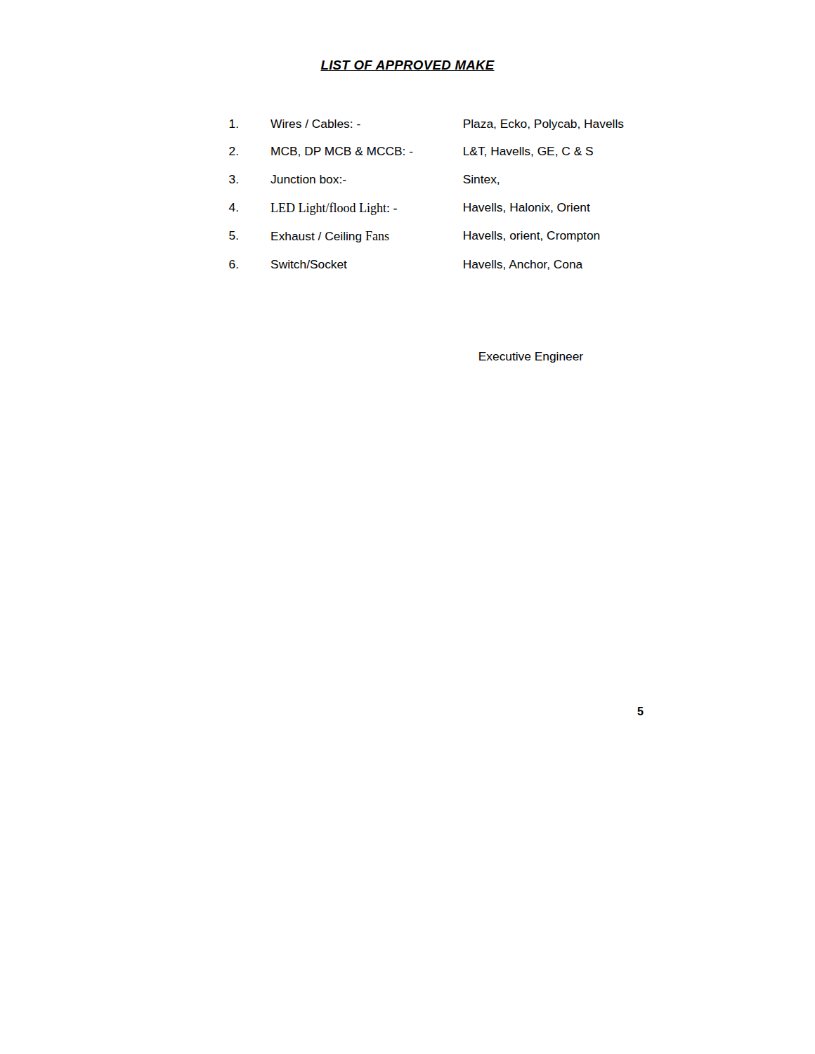LIST OF APPROVED MAKE
| 1. | Wires / Cables: - | Plaza, Ecko, Polycab, Havells |
| 2. | MCB, DP MCB & MCCB: - | L&T, Havells, GE, C & S |
| 3. | Junction box:- | Sintex, |
| 4. | LED Light/flood Light: - | Havells, Halonix, Orient |
| 5. | Exhaust / Ceiling Fans | Havells, orient, Crompton |
| 6. | Switch/Socket | Havells, Anchor, Cona |
Executive Engineer
5